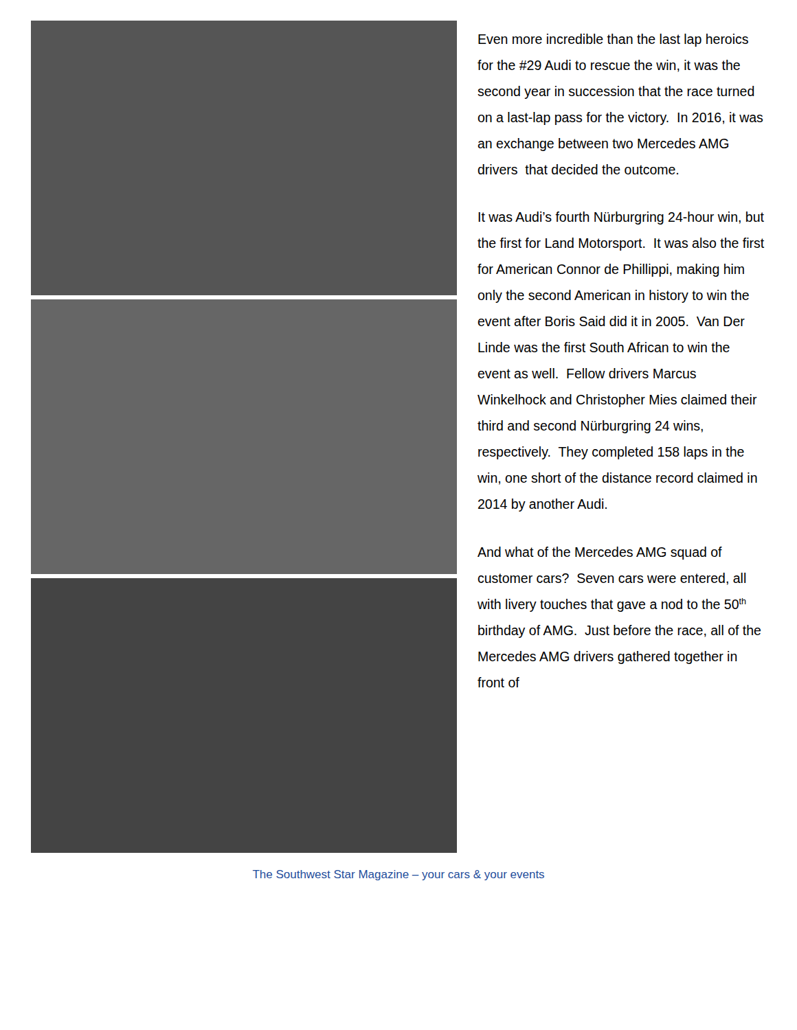Even more incredible than the last lap heroics for the #29 Audi to rescue the win, it was the second year in succession that the race turned on a last-lap pass for the victory. In 2016, it was an exchange between two Mercedes AMG drivers that decided the outcome.
It was Audi’s fourth Nürburgring 24-hour win, but the first for Land Motorsport. It was also the first for American Connor de Phillippi, making him only the second American in history to win the event after Boris Said did it in 2005. Van Der Linde was the first South African to win the event as well. Fellow drivers Marcus Winkelhock and Christopher Mies claimed their third and second Nürburgring 24 wins, respectively. They completed 158 laps in the win, one short of the distance record claimed in 2014 by another Audi.
And what of the Mercedes AMG squad of customer cars? Seven cars were entered, all with livery touches that gave a nod to the 50th birthday of AMG. Just before the race, all of the Mercedes AMG drivers gathered together in front of
The Southwest Star Magazine – your cars & your events